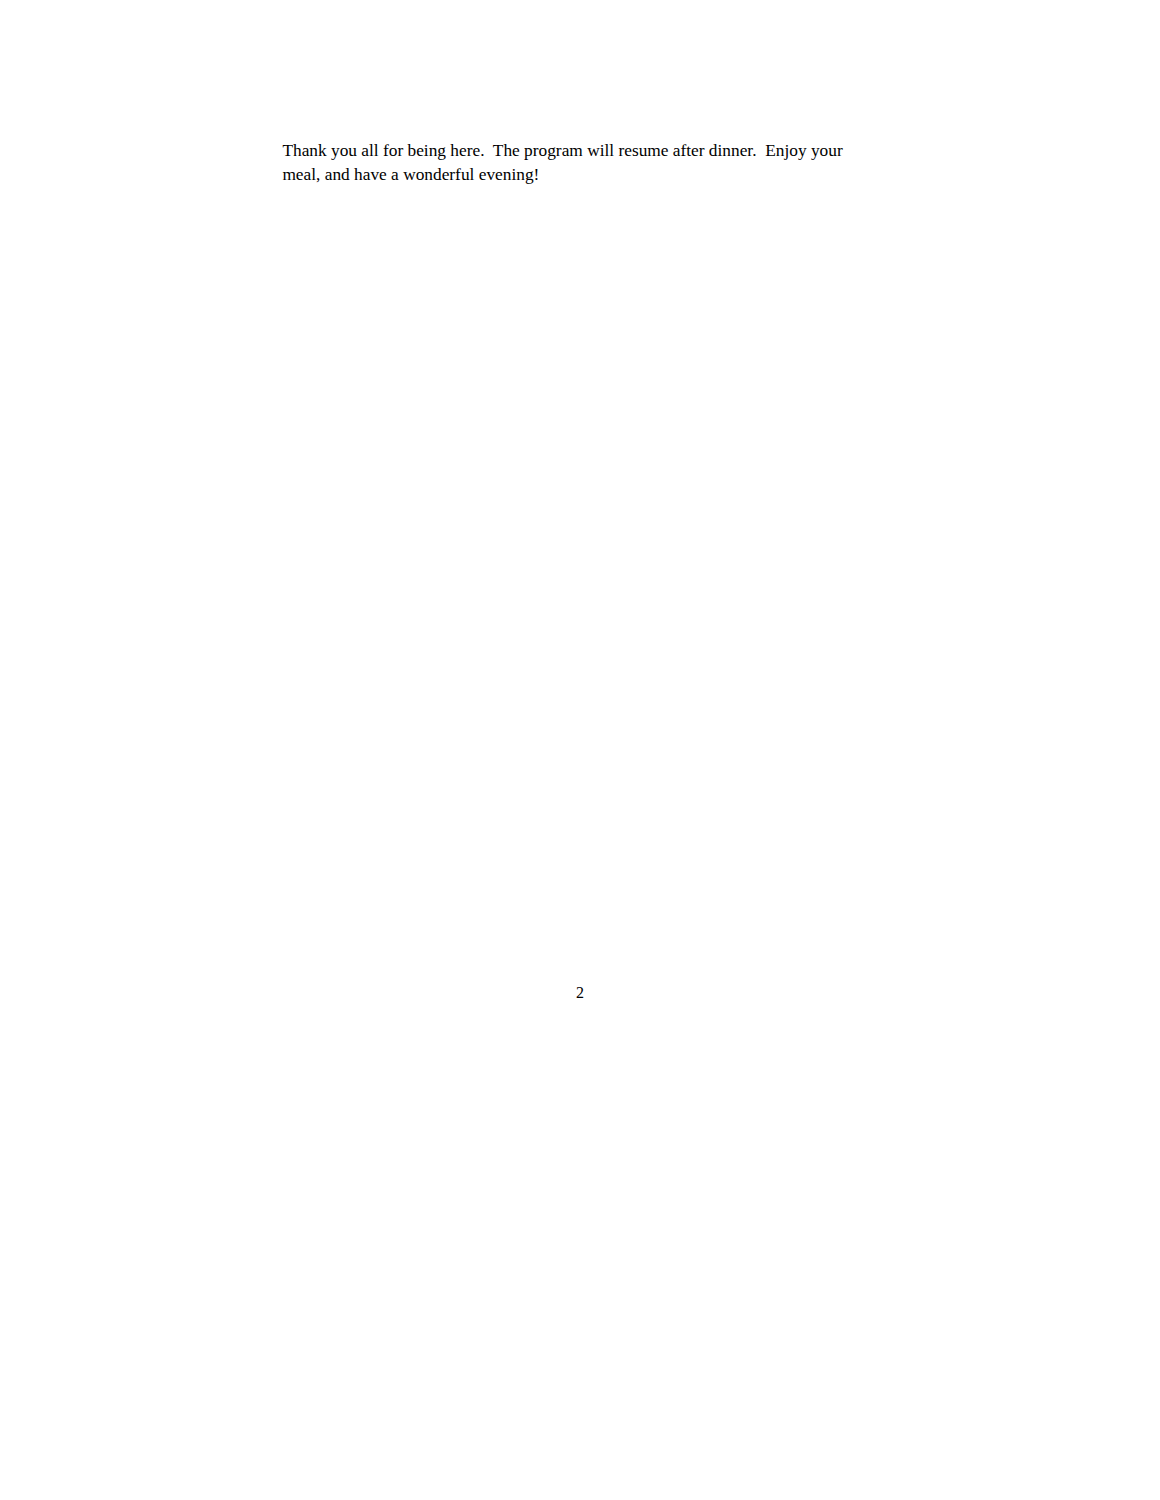Thank you all for being here. The program will resume after dinner. Enjoy your meal, and have a wonderful evening!
2